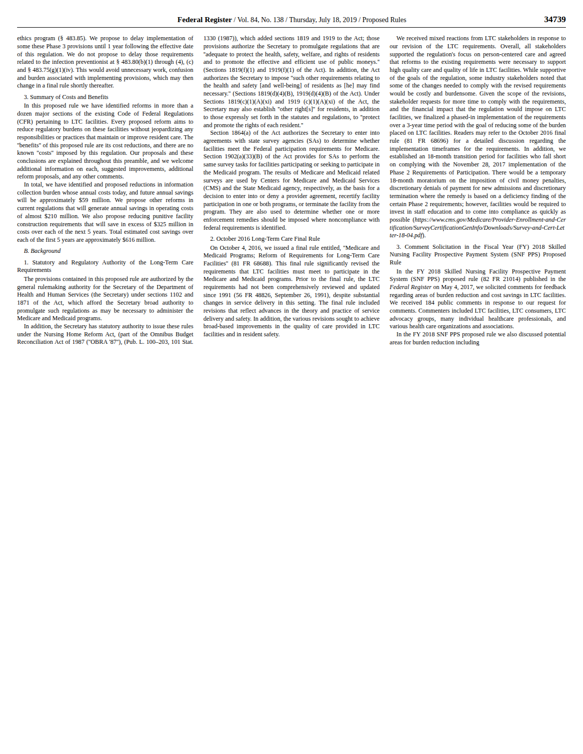Federal Register / Vol. 84, No. 138 / Thursday, July 18, 2019 / Proposed Rules
34739
ethics program (§ 483.85). We propose to delay implementation of some these Phase 3 provisions until 1 year following the effective date of this regulation. We do not propose to delay those requirements related to the infection preventionist at § 483.80(b)(1) through (4), (c) and § 483.75(g)(1)(iv). This would avoid unnecessary work, confusion and burden associated with implementing provisions, which may then change in a final rule shortly thereafter.
3. Summary of Costs and Benefits
In this proposed rule we have identified reforms in more than a dozen major sections of the existing Code of Federal Regulations (CFR) pertaining to LTC facilities. Every proposed reform aims to reduce regulatory burdens on these facilities without jeopardizing any responsibilities or practices that maintain or improve resident care. The ''benefits'' of this proposed rule are its cost reductions, and there are no known ''costs'' imposed by this regulation. Our proposals and these conclusions are explained throughout this preamble, and we welcome additional information on each, suggested improvements, additional reform proposals, and any other comments.
In total, we have identified and proposed reductions in information collection burden whose annual costs today, and future annual savings will be approximately $59 million. We propose other reforms in current regulations that will generate annual savings in operating costs of almost $210 million. We also propose reducing punitive facility construction requirements that will save in excess of $325 million in costs over each of the next 5 years. Total estimated cost savings over each of the first 5 years are approximately $616 million.
B. Background
1. Statutory and Regulatory Authority of the Long-Term Care Requirements
The provisions contained in this proposed rule are authorized by the general rulemaking authority for the Secretary of the Department of Health and Human Services (the Secretary) under sections 1102 and 1871 of the Act, which afford the Secretary broad authority to promulgate such regulations as may be necessary to administer the Medicare and Medicaid programs.
In addition, the Secretary has statutory authority to issue these rules under the Nursing Home Reform Act, (part of the Omnibus Budget Reconciliation Act of 1987 (''OBRA '87''), (Pub. L. 100–203, 101 Stat. 1330 (1987)), which added sections 1819 and 1919 to the Act; those provisions authorize the Secretary to promulgate regulations that are ''adequate to protect the health, safety, welfare, and rights of residents and to promote the effective and efficient use of public moneys.'' (Sections 1819(f)(1) and 1919(f)(1) of the Act). In addition, the Act authorizes the Secretary to impose ''such other requirements relating to the health and safety [and well-being] of residents as [he] may find necessary.'' (Sections 1819(d)(4)(B), 1919(d)(4)(B) of the Act). Under Sections 1819(c)(1)(A)(xi) and 1919 (c)(1)(A)(xi) of the Act, the Secretary may also establish ''other right[s]'' for residents, in addition to those expressly set forth in the statutes and regulations, to ''protect and promote the rights of each resident.''
Section 1864(a) of the Act authorizes the Secretary to enter into agreements with state survey agencies (SAs) to determine whether facilities meet the Federal participation requirements for Medicare. Section 1902(a)(33)(B) of the Act provides for SAs to perform the same survey tasks for facilities participating or seeking to participate in the Medicaid program. The results of Medicare and Medicaid related surveys are used by Centers for Medicare and Medicaid Services (CMS) and the State Medicaid agency, respectively, as the basis for a decision to enter into or deny a provider agreement, recertify facility participation in one or both programs, or terminate the facility from the program. They are also used to determine whether one or more enforcement remedies should be imposed where noncompliance with federal requirements is identified.
2. October 2016 Long-Term Care Final Rule
On October 4, 2016, we issued a final rule entitled, ''Medicare and Medicaid Programs; Reform of Requirements for Long-Term Care Facilities'' (81 FR 68688). This final rule significantly revised the requirements that LTC facilities must meet to participate in the Medicare and Medicaid programs. Prior to the final rule, the LTC requirements had not been comprehensively reviewed and updated since 1991 (56 FR 48826, September 26, 1991), despite substantial changes in service delivery in this setting. The final rule included revisions that reflect advances in the theory and practice of service delivery and safety. In addition, the various revisions sought to achieve broad-based improvements in the quality of care provided in LTC facilities and in resident safety.
We received mixed reactions from LTC stakeholders in response to our revision of the LTC requirements. Overall, all stakeholders supported the regulation's focus on person-centered care and agreed that reforms to the existing requirements were necessary to support high quality care and quality of life in LTC facilities. While supportive of the goals of the regulation, some industry stakeholders noted that some of the changes needed to comply with the revised requirements would be costly and burdensome. Given the scope of the revisions, stakeholder requests for more time to comply with the requirements, and the financial impact that the regulation would impose on LTC facilities, we finalized a phased-in implementation of the requirements over a 3-year time period with the goal of reducing some of the burden placed on LTC facilities. Readers may refer to the October 2016 final rule (81 FR 68696) for a detailed discussion regarding the implementation timeframes for the requirements. In addition, we established an 18-month transition period for facilities who fall short on complying with the November 28, 2017 implementation of the Phase 2 Requirements of Participation. There would be a temporary 18-month moratorium on the imposition of civil money penalties, discretionary denials of payment for new admissions and discretionary termination where the remedy is based on a deficiency finding of the certain Phase 2 requirements; however, facilities would be required to invest in staff education and to come into compliance as quickly as possible (https://www.cms.gov/Medicare/Provider-Enrollment-and-Certification/SurveyCertificationGenInfo/Downloads/Survey-and-Cert-Letter-18-04.pdf).
3. Comment Solicitation in the Fiscal Year (FY) 2018 Skilled Nursing Facility Prospective Payment System (SNF PPS) Proposed Rule
In the FY 2018 Skilled Nursing Facility Prospective Payment System (SNF PPS) proposed rule (82 FR 21014) published in the Federal Register on May 4, 2017, we solicited comments for feedback regarding areas of burden reduction and cost savings in LTC facilities. We received 184 public comments in response to our request for comments. Commenters included LTC facilities, LTC consumers, LTC advocacy groups, many individual healthcare professionals, and various health care organizations and associations.
In the FY 2018 SNF PPS proposed rule we also discussed potential areas for burden reduction including